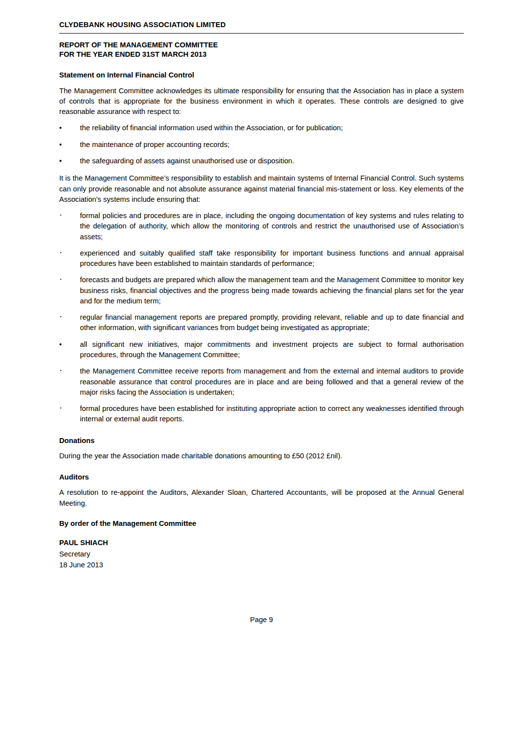CLYDEBANK HOUSING ASSOCIATION LIMITED
REPORT OF THE MANAGEMENT COMMITTEE
FOR THE YEAR ENDED 31ST MARCH 2013
Statement on Internal Financial Control
The Management Committee acknowledges its ultimate responsibility for ensuring that the Association has in place a system of controls that is appropriate for the business environment in which it operates. These controls are designed to give reasonable assurance with respect to:
the reliability of financial information used within the Association, or for publication;
the maintenance of proper accounting records;
the safeguarding of assets against unauthorised use or disposition.
It is the Management Committee’s responsibility to establish and maintain systems of Internal Financial Control. Such systems can only provide reasonable and not absolute assurance against material financial mis-statement or loss. Key elements of the Association's systems include ensuring that:
formal policies and procedures are in place, including the ongoing documentation of key systems and rules relating to the delegation of authority, which allow the monitoring of controls and restrict the unauthorised use of Association’s assets;
experienced and suitably qualified staff take responsibility for important business functions and annual appraisal procedures have been established to maintain standards of performance;
forecasts and budgets are prepared which allow the management team and the Management Committee to monitor key business risks, financial objectives and the progress being made towards achieving the financial plans set for the year and for the medium term;
regular financial management reports are prepared promptly, providing relevant, reliable and up to date financial and other information, with significant variances from budget being investigated as appropriate;
all significant new initiatives, major commitments and investment projects are subject to formal authorisation procedures, through the Management Committee;
the Management Committee receive reports from management and from the external and internal auditors to provide reasonable assurance that control procedures are in place and are being followed and that a general review of the major risks facing the Association is undertaken;
formal procedures have been established for instituting appropriate action to correct any weaknesses identified through internal or external audit reports.
Donations
During the year the Association made charitable donations amounting to £50 (2012 £nil).
Auditors
A resolution to re-appoint the Auditors, Alexander Sloan, Chartered Accountants, will be proposed at the Annual General Meeting.
By order of the Management Committee
PAUL SHIACH
Secretary
18 June 2013
Page 9